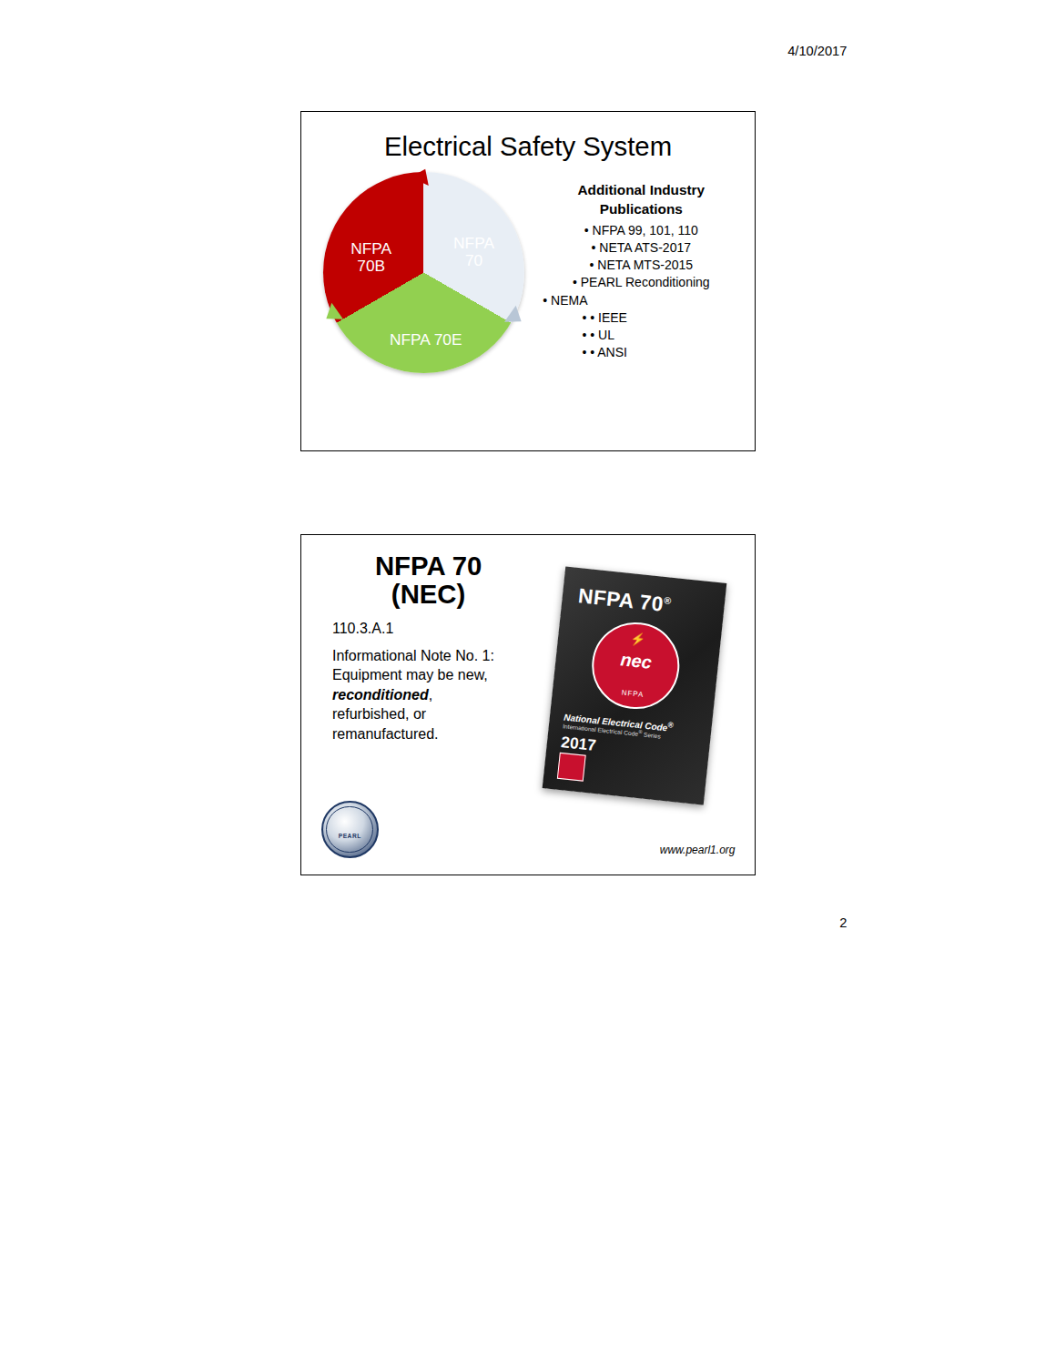4/10/2017
Electrical Safety System
NFPA
70B
NFPA
70
NFPA 70E
Additional Industry Publications
NFPA 99, 101, 110
NETA ATS-2017
NETA MTS-2015
PEARL Reconditioning
NEMA
• IEEE
• UL
• ANSI
NFPA 70
(NEC)
110.3.A.1
Informational Note No. 1: Equipment may be new, reconditioned, refurbished, or remanufactured.
NFPA 70®
⚡
nec
NFPA
National Electrical Code®
International Electrical Code® Series
2017
PEARL
www.pearl1.org
2